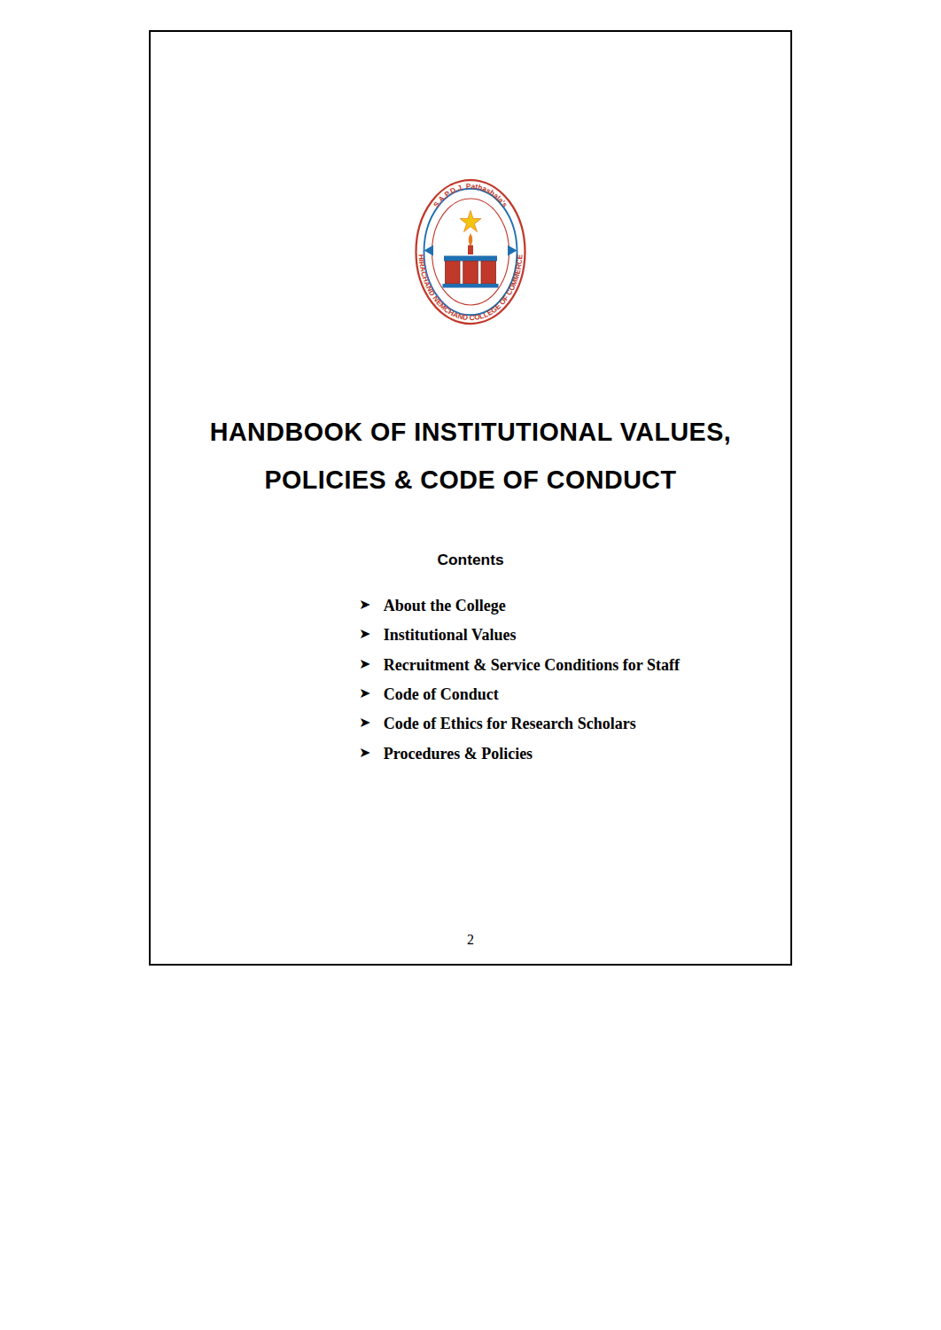S.A.P.D.J. Pathashala's HIRACHAND NEMCHAND COLLEGE OF COMMERCE
HANDBOOK OF INSTITUTIONAL VALUES, POLICIES & CODE OF CONDUCT
Contents
About the College
Institutional Values
Recruitment & Service Conditions for Staff
Code of Conduct
Code of Ethics for Research Scholars
Procedures & Policies
2